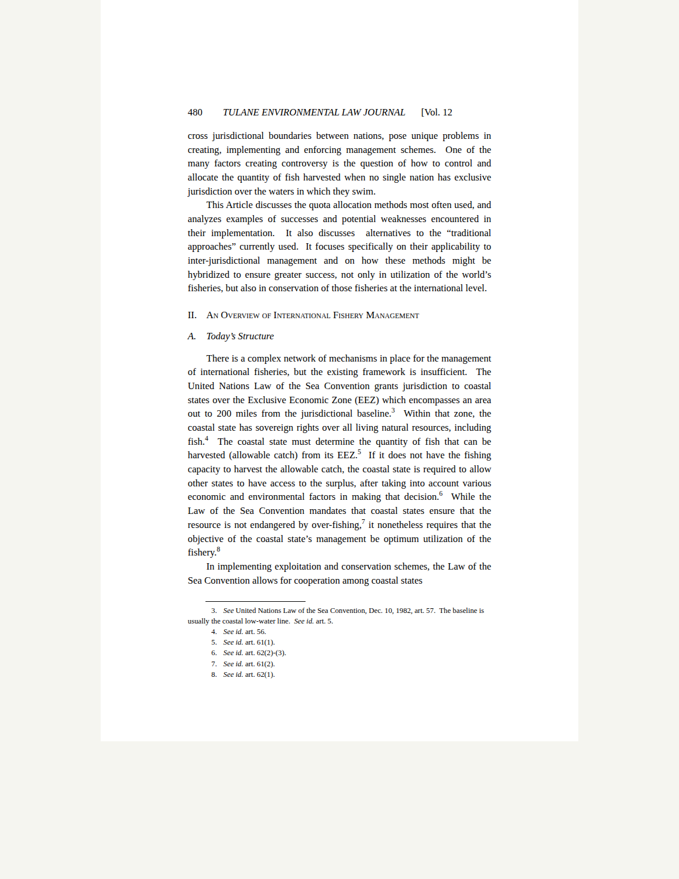480 TULANE ENVIRONMENTAL LAW JOURNAL[Vol. 12
cross jurisdictional boundaries between nations, pose unique problems in creating, implementing and enforcing management schemes. One of the many factors creating controversy is the question of how to control and allocate the quantity of fish harvested when no single nation has exclusive jurisdiction over the waters in which they swim.
This Article discusses the quota allocation methods most often used, and analyzes examples of successes and potential weaknesses encountered in their implementation. It also discusses alternatives to the “traditional approaches” currently used. It focuses specifically on their applicability to inter-jurisdictional management and on how these methods might be hybridized to ensure greater success, not only in utilization of the world’s fisheries, but also in conservation of those fisheries at the international level.
II. An Overview of International Fishery Management
A. Today’s Structure
There is a complex network of mechanisms in place for the management of international fisheries, but the existing framework is insufficient. The United Nations Law of the Sea Convention grants jurisdiction to coastal states over the Exclusive Economic Zone (EEZ) which encompasses an area out to 200 miles from the jurisdictional baseline.3 Within that zone, the coastal state has sovereign rights over all living natural resources, including fish.4 The coastal state must determine the quantity of fish that can be harvested (allowable catch) from its EEZ.5 If it does not have the fishing capacity to harvest the allowable catch, the coastal state is required to allow other states to have access to the surplus, after taking into account various economic and environmental factors in making that decision.6 While the Law of the Sea Convention mandates that coastal states ensure that the resource is not endangered by over-fishing,7 it nonetheless requires that the objective of the coastal state’s management be optimum utilization of the fishery.8
In implementing exploitation and conservation schemes, the Law of the Sea Convention allows for cooperation among coastal states
3. See United Nations Law of the Sea Convention, Dec. 10, 1982, art. 57. The baseline is usually the coastal low-water line. See id. art. 5.
4. See id. art. 56.
5. See id. art. 61(1).
6. See id. art. 62(2)-(3).
7. See id. art. 61(2).
8. See id. art. 62(1).